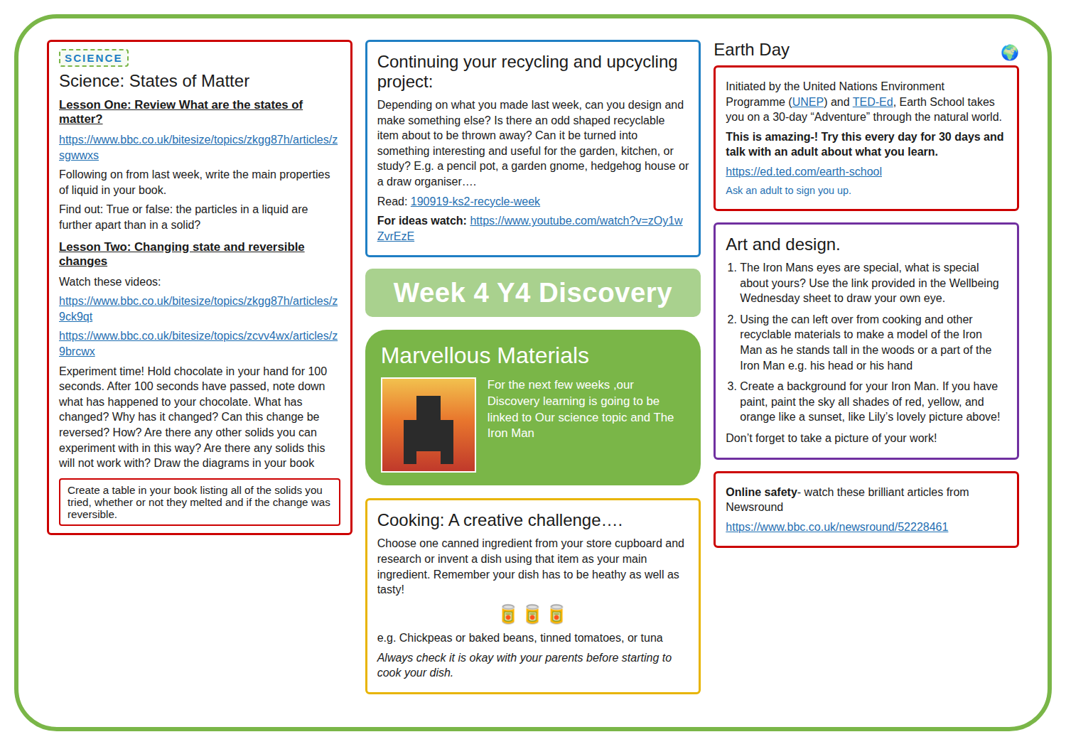SCIENCE
Science: States of Matter
Lesson One: Review What are the states of matter?
https://www.bbc.co.uk/bitesize/topics/zkgg87h/articles/zsgwwxs
Following on from last week, write the main properties of liquid in your book.
Find out: True or false: the particles in a liquid are further apart than in a solid?
Lesson Two: Changing state and reversible changes
Watch these videos:
https://www.bbc.co.uk/bitesize/topics/zkgg87h/articles/z9ck9qt
https://www.bbc.co.uk/bitesize/topics/zcvv4wx/articles/z9brcwx
Experiment time! Hold chocolate in your hand for 100 seconds. After 100 seconds have passed, note down what has happened to your chocolate. What has changed? Why has it changed? Can this change be reversed? How? Are there any other solids you can experiment with in this way? Are there any solids this will not work with? Draw the diagrams in your book
Create a table in your book listing all of the solids you tried, whether or not they melted and if the change was reversible.
Continuing your recycling and upcycling project:
Depending on what you made last week, can you design and make something else? Is there an odd shaped recyclable item about to be thrown away? Can it be turned into something interesting and useful for the garden, kitchen, or study? E.g. a pencil pot, a garden gnome, hedgehog house or a draw organiser….
Read: 190919-ks2-recycle-week
For ideas watch: https://www.youtube.com/watch?v=zOy1wZvrEzE
Week 4 Y4 Discovery
Marvellous Materials
For the next few weeks ,our Discovery learning is going to be linked to Our science topic and The Iron Man
Cooking: A creative challenge….
Choose one canned ingredient from your store cupboard and research or invent a dish using that item as your main ingredient. Remember your dish has to be heathy as well as tasty!
🥫🥫🥫
e.g. Chickpeas or baked beans, tinned tomatoes, or tuna
Always check it is okay with your parents before starting to cook your dish.
Earth Day
🌍
Initiated by the United Nations Environment Programme (UNEP) and TED-Ed, Earth School takes you on a 30-day “Adventure” through the natural world.
This is amazing-! Try this every day for 30 days and talk with an adult about what you learn.
https://ed.ted.com/earth-school
Ask an adult to sign you up.
Art and design.
The Iron Mans eyes are special, what is special about yours? Use the link provided in the Wellbeing Wednesday sheet to draw your own eye.
Using the can left over from cooking and other recyclable materials to make a model of the Iron Man as he stands tall in the woods or a part of the Iron Man e.g. his head or his hand
Create a background for your Iron Man. If you have paint, paint the sky all shades of red, yellow, and orange like a sunset, like Lily’s lovely picture above!
Don’t forget to take a picture of your work!
Online safety- watch these brilliant articles from Newsround
https://www.bbc.co.uk/newsround/52228461